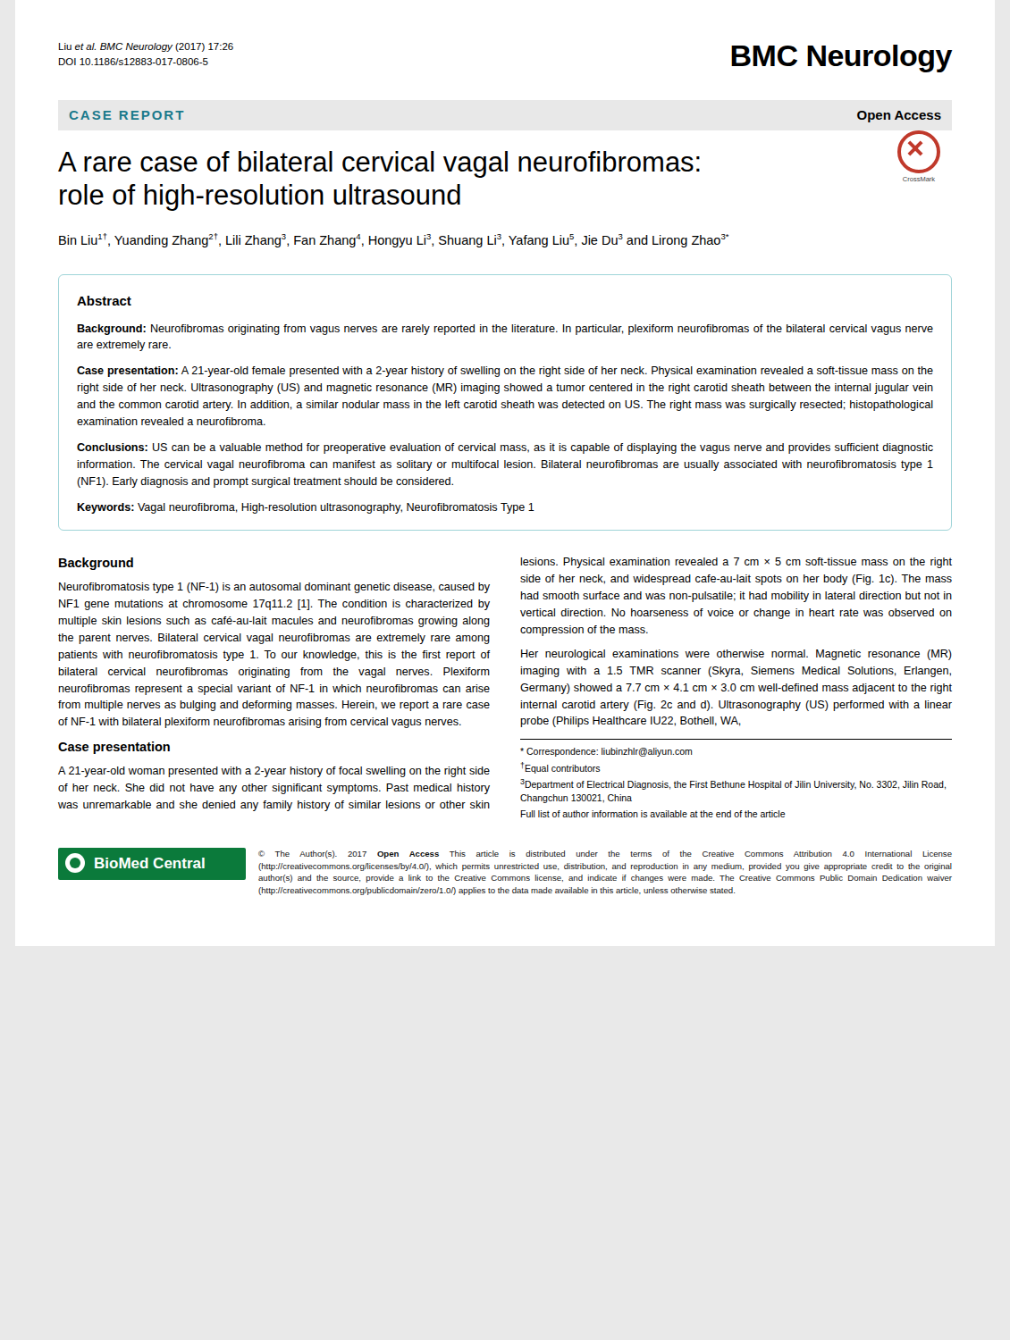Liu et al. BMC Neurology (2017) 17:26
DOI 10.1186/s12883-017-0806-5
BMC Neurology
CASE REPORT Open Access
CrossMark
A rare case of bilateral cervical vagal neurofibromas: role of high-resolution ultrasound
Bin Liu1†, Yuanding Zhang2†, Lili Zhang3, Fan Zhang4, Hongyu Li3, Shuang Li3, Yafang Liu5, Jie Du3 and Lirong Zhao3*
Abstract
Background: Neurofibromas originating from vagus nerves are rarely reported in the literature. In particular, plexiform neurofibromas of the bilateral cervical vagus nerve are extremely rare.
Case presentation: A 21-year-old female presented with a 2-year history of swelling on the right side of her neck. Physical examination revealed a soft-tissue mass on the right side of her neck. Ultrasonography (US) and magnetic resonance (MR) imaging showed a tumor centered in the right carotid sheath between the internal jugular vein and the common carotid artery. In addition, a similar nodular mass in the left carotid sheath was detected on US. The right mass was surgically resected; histopathological examination revealed a neurofibroma.
Conclusions: US can be a valuable method for preoperative evaluation of cervical mass, as it is capable of displaying the vagus nerve and provides sufficient diagnostic information. The cervical vagal neurofibroma can manifest as solitary or multifocal lesion. Bilateral neurofibromas are usually associated with neurofibromatosis type 1 (NF1). Early diagnosis and prompt surgical treatment should be considered.
Keywords: Vagal neurofibroma, High-resolution ultrasonography, Neurofibromatosis Type 1
Background
Neurofibromatosis type 1 (NF-1) is an autosomal dominant genetic disease, caused by NF1 gene mutations at chromosome 17q11.2 [1]. The condition is characterized by multiple skin lesions such as café-au-lait macules and neurofibromas growing along the parent nerves. Bilateral cervical vagal neurofibromas are extremely rare among patients with neurofibromatosis type 1. To our knowledge, this is the first report of bilateral cervical neurofibromas originating from the vagal nerves. Plexiform neurofibromas represent a special variant of NF-1 in which neurofibromas can arise from multiple nerves as bulging and deforming masses. Herein, we report a rare case of NF-1 with bilateral plexiform neurofibromas arising from cervical vagus nerves.
Case presentation
A 21-year-old woman presented with a 2-year history of focal swelling on the right side of her neck. She did not have any other significant symptoms. Past medical history was unremarkable and she denied any family history of similar lesions or other skin lesions. Physical examination revealed a 7 cm × 5 cm soft-tissue mass on the right side of her neck, and widespread cafe-au-lait spots on her body (Fig. 1c). The mass had smooth surface and was non-pulsatile; it had mobility in lateral direction but not in vertical direction. No hoarseness of voice or change in heart rate was observed on compression of the mass.
Her neurological examinations were otherwise normal. Magnetic resonance (MR) imaging with a 1.5 TMR scanner (Skyra, Siemens Medical Solutions, Erlangen, Germany) showed a 7.7 cm × 4.1 cm × 3.0 cm well-defined mass adjacent to the right internal carotid artery (Fig. 2c and d). Ultrasonography (US) performed with a linear probe (Philips Healthcare IU22, Bothell, WA,
* Correspondence: liubinzhlr@aliyun.com
†Equal contributors
3Department of Electrical Diagnosis, the First Bethune Hospital of Jilin University, No. 3302, Jilin Road, Changchun 130021, China
Full list of author information is available at the end of the article
BioMed Central
© The Author(s). 2017 Open Access This article is distributed under the terms of the Creative Commons Attribution 4.0 International License (http://creativecommons.org/licenses/by/4.0/), which permits unrestricted use, distribution, and reproduction in any medium, provided you give appropriate credit to the original author(s) and the source, provide a link to the Creative Commons license, and indicate if changes were made. The Creative Commons Public Domain Dedication waiver (http://creativecommons.org/publicdomain/zero/1.0/) applies to the data made available in this article, unless otherwise stated.